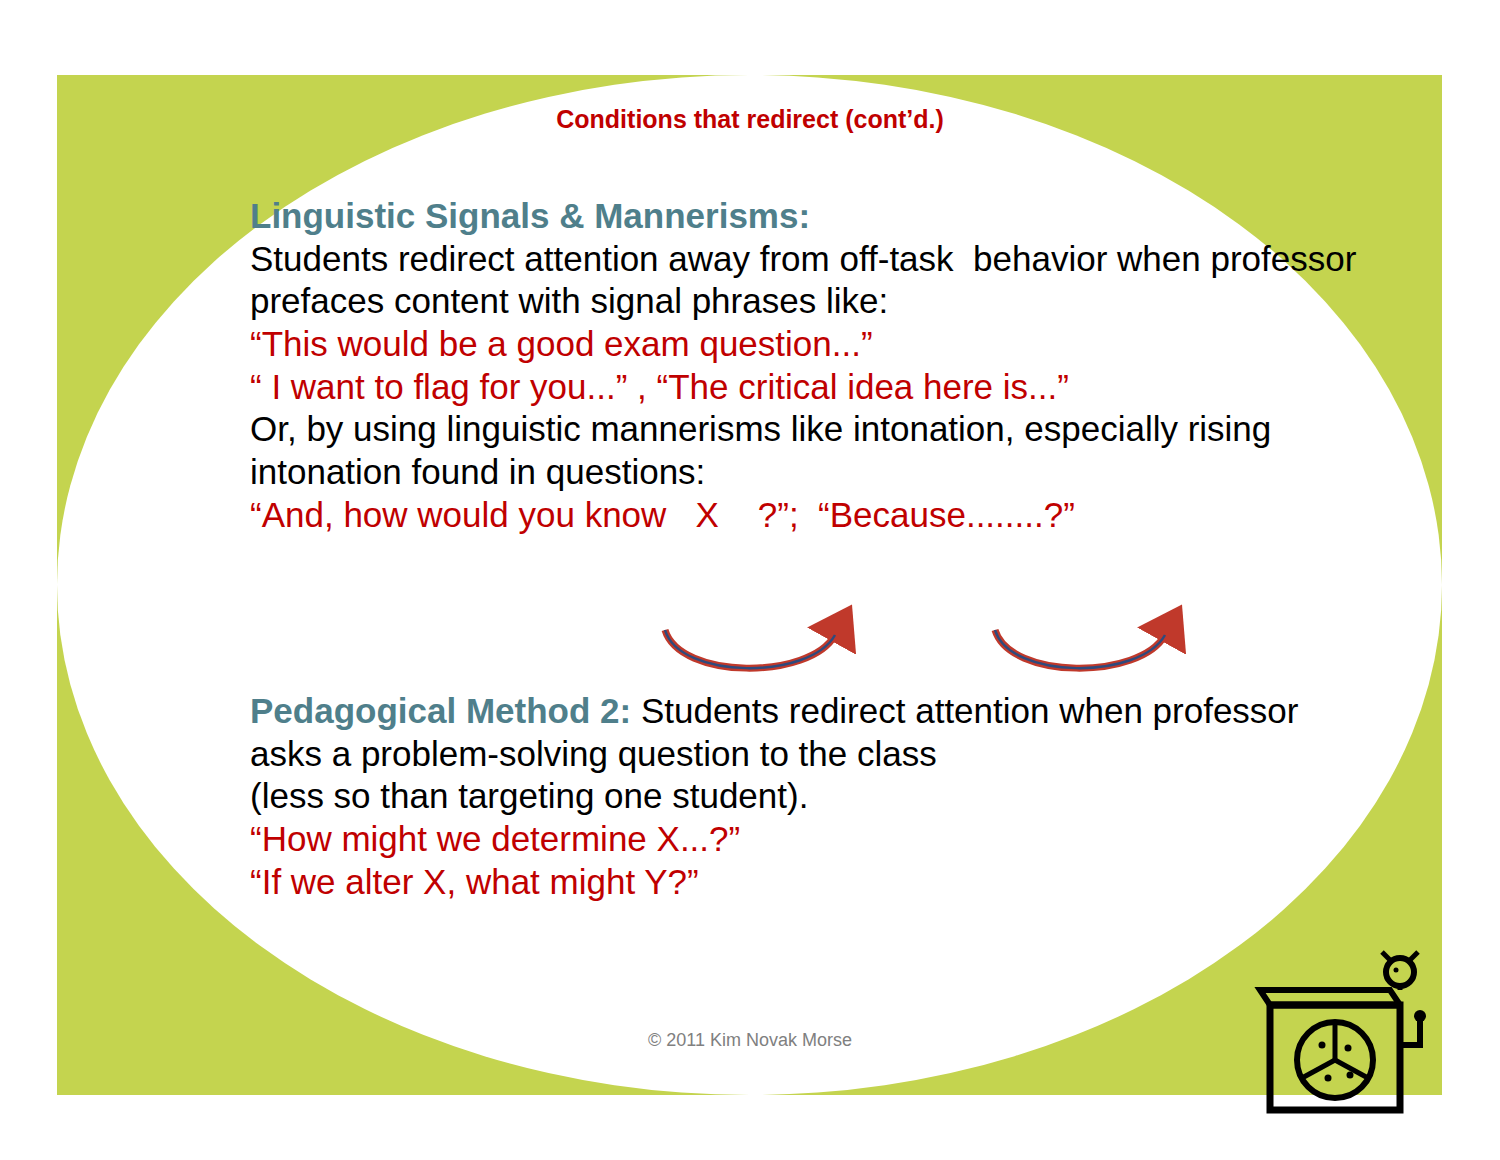Conditions that redirect (cont’d.)
Linguistic Signals & Mannerisms:
Students redirect attention away from off-task behavior when professor prefaces content with signal phrases like:
“This would be a good exam question...”
“ I want to flag for you...” , “The critical idea here is...”
Or, by using linguistic mannerisms like intonation, especially rising intonation found in questions:
“And, how would you know X ?”; “Because........?”
Pedagogical Method 2: Students redirect attention when professor asks a problem-solving question to the class
(less so than targeting one student).
“How might we determine X...?”
“If we alter X, what might Y?”
© 2011 Kim Novak Morse